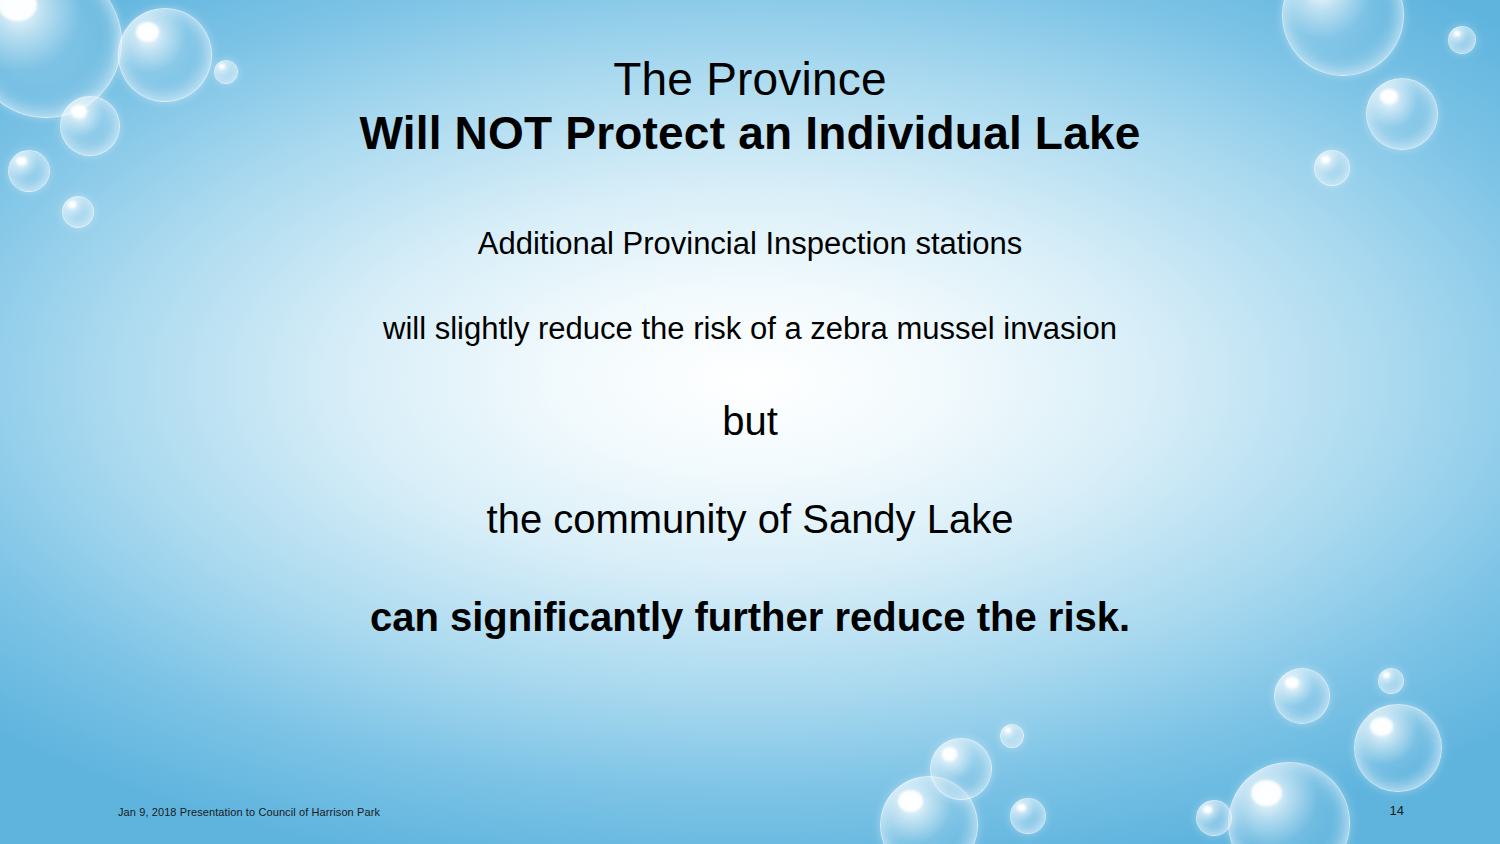The Province Will NOT Protect an Individual Lake
Additional Provincial Inspection stations
will slightly reduce the risk of a zebra mussel invasion
but
the community of Sandy Lake
can significantly further reduce the risk.
Jan 9, 2018 Presentation to Council of Harrison Park
14